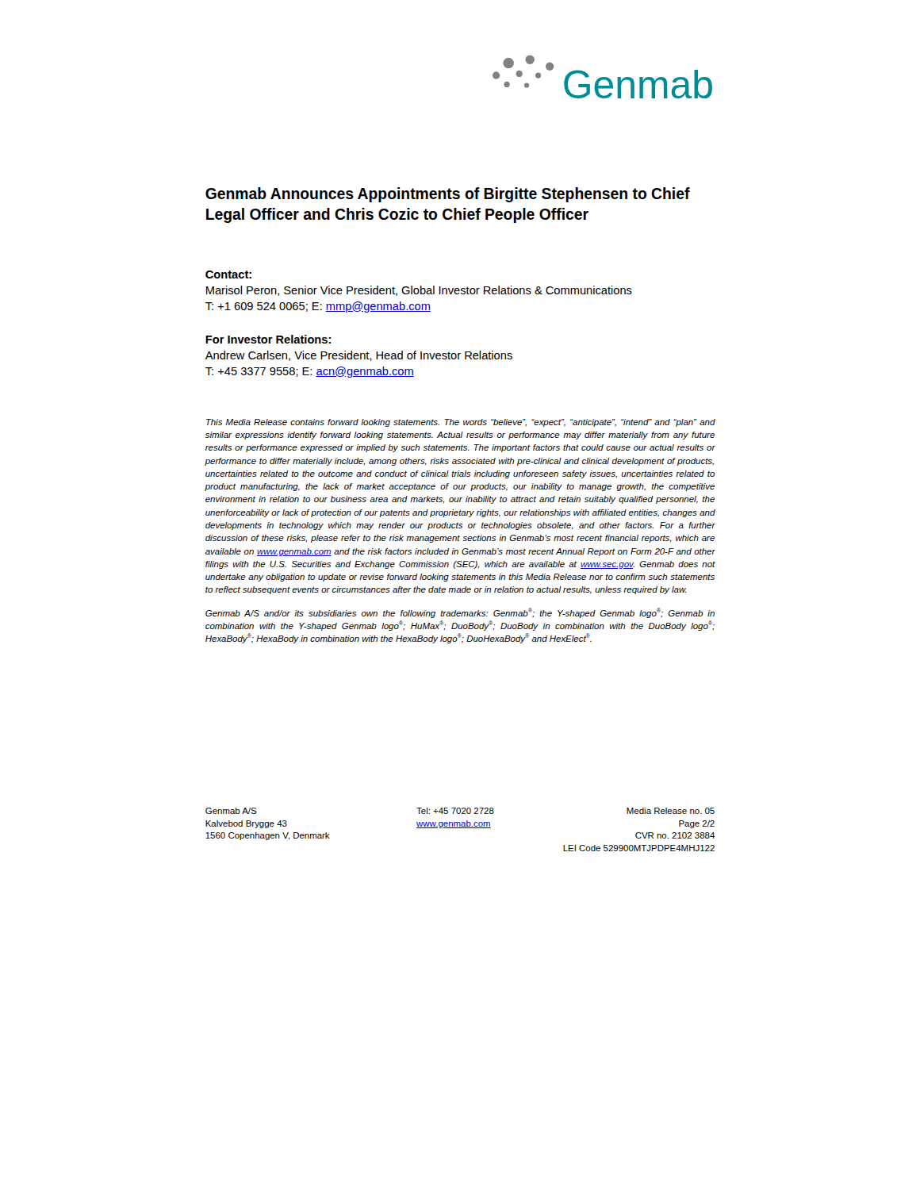Genmab Announces Appointments of Birgitte Stephensen to Chief Legal Officer and Chris Cozic to Chief People Officer
Contact:
Marisol Peron, Senior Vice President, Global Investor Relations & Communications
T: +1 609 524 0065; E: mmp@genmab.com
For Investor Relations:
Andrew Carlsen, Vice President, Head of Investor Relations
T: +45 3377 9558; E: acn@genmab.com
This Media Release contains forward looking statements. The words “believe”, “expect”, “anticipate”, “intend” and “plan” and similar expressions identify forward looking statements. Actual results or performance may differ materially from any future results or performance expressed or implied by such statements. The important factors that could cause our actual results or performance to differ materially include, among others, risks associated with pre-clinical and clinical development of products, uncertainties related to the outcome and conduct of clinical trials including unforeseen safety issues, uncertainties related to product manufacturing, the lack of market acceptance of our products, our inability to manage growth, the competitive environment in relation to our business area and markets, our inability to attract and retain suitably qualified personnel, the unenforceability or lack of protection of our patents and proprietary rights, our relationships with affiliated entities, changes and developments in technology which may render our products or technologies obsolete, and other factors. For a further discussion of these risks, please refer to the risk management sections in Genmab’s most recent financial reports, which are available on www.genmab.com and the risk factors included in Genmab’s most recent Annual Report on Form 20-F and other filings with the U.S. Securities and Exchange Commission (SEC), which are available at www.sec.gov. Genmab does not undertake any obligation to update or revise forward looking statements in this Media Release nor to confirm such statements to reflect subsequent events or circumstances after the date made or in relation to actual results, unless required by law.
Genmab A/S and/or its subsidiaries own the following trademarks: Genmab®; the Y-shaped Genmab logo®; Genmab in combination with the Y-shaped Genmab logo®; HuMax®; DuoBody®; DuoBody in combination with the DuoBody logo®; HexaBody®; HexaBody in combination with the HexaBody logo®; DuoHexaBody® and HexElect®.
Genmab A/S
Kalvebod Brygge 43
1560 Copenhagen V, Denmark
Tel: +45 7020 2728
www.genmab.com
Media Release no. 05
Page 2/2
CVR no. 2102 3884
LEI Code 529900MTJPDPE4MHJ122